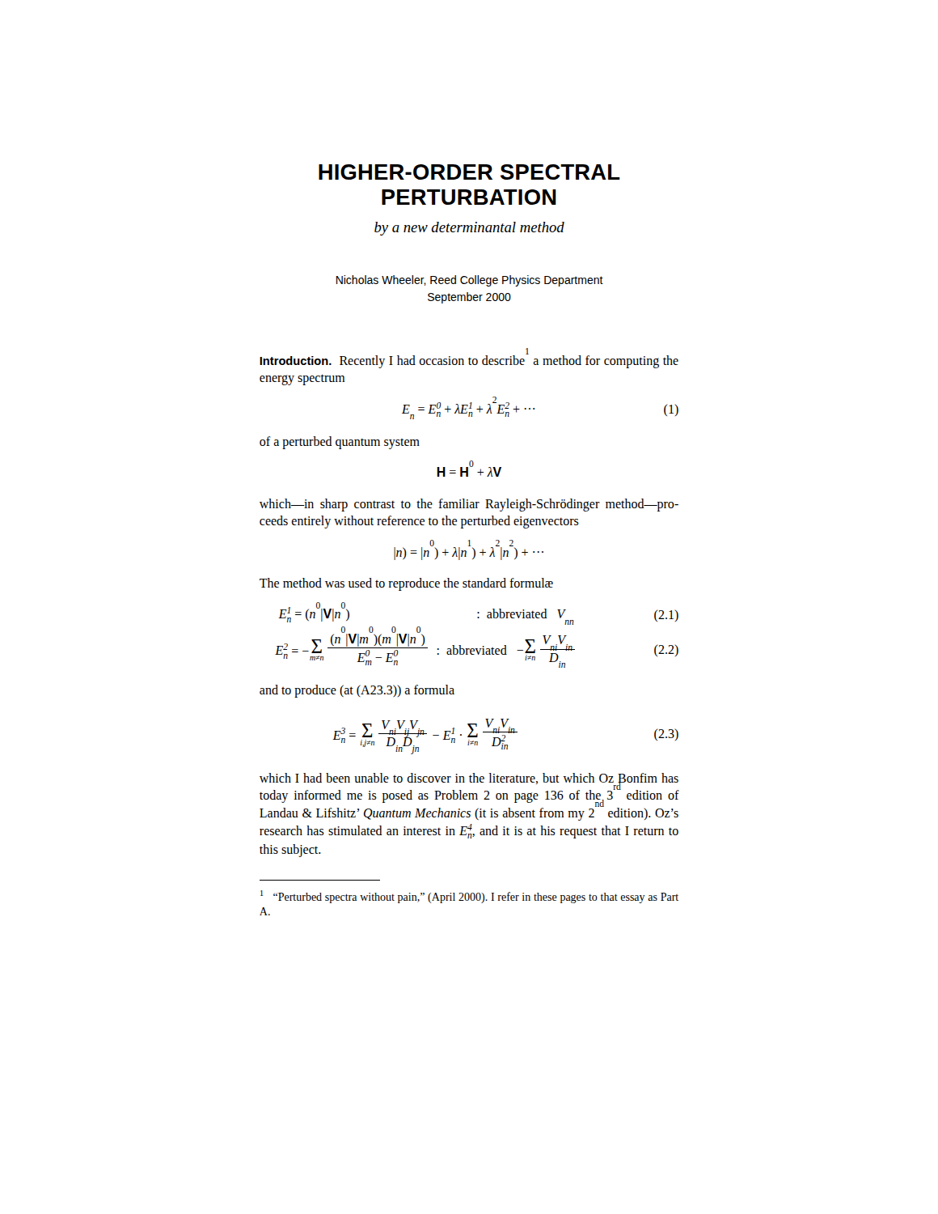HIGHER-ORDER SPECTRAL PERTURBATION
by a new determinantal method
Nicholas Wheeler, Reed College Physics Department
September 2000
Introduction. Recently I had occasion to describe1 a method for computing the energy spectrum
En = E0 n + λE1 n + λ2E2 n + ··· (1)
of a perturbed quantum system
H = H0 + λV
which—in sharp contrast to the familiar Rayleigh-Schrödinger method—proceeds entirely without reference to the perturbed eigenvectors
|n) = |n0) + λ|n1) + λ2|n2) + ···
The method was used to reproduce the standard formulæ
E1 n = (n0|V|n0) : abbreviated Vnn (2.1)
E2 n = −Σm≠n(n0|V|m0)(m0|V|n0) E0 m − E0 n : abbreviated −Σi≠n VniVin Din (2.2)
and to produce (at (A23.3)) a formula
E3 n = Σi,j≠n VniVijVjn DinDjn − E1 n · Σi≠n VniVin D2 in (2.3)
which I had been unable to discover in the literature, but which Oz Bonfim has today informed me is posed as Problem 2 on page 136 of the 3rd edition of Landau & Lifshitz’ Quantum Mechanics (it is absent from my 2nd edition). Oz’s research has stimulated an interest in E4 n, and it is at his request that I return to this subject.
1 “Perturbed spectra without pain,” (April 2000). I refer in these pages to that essay as Part A.